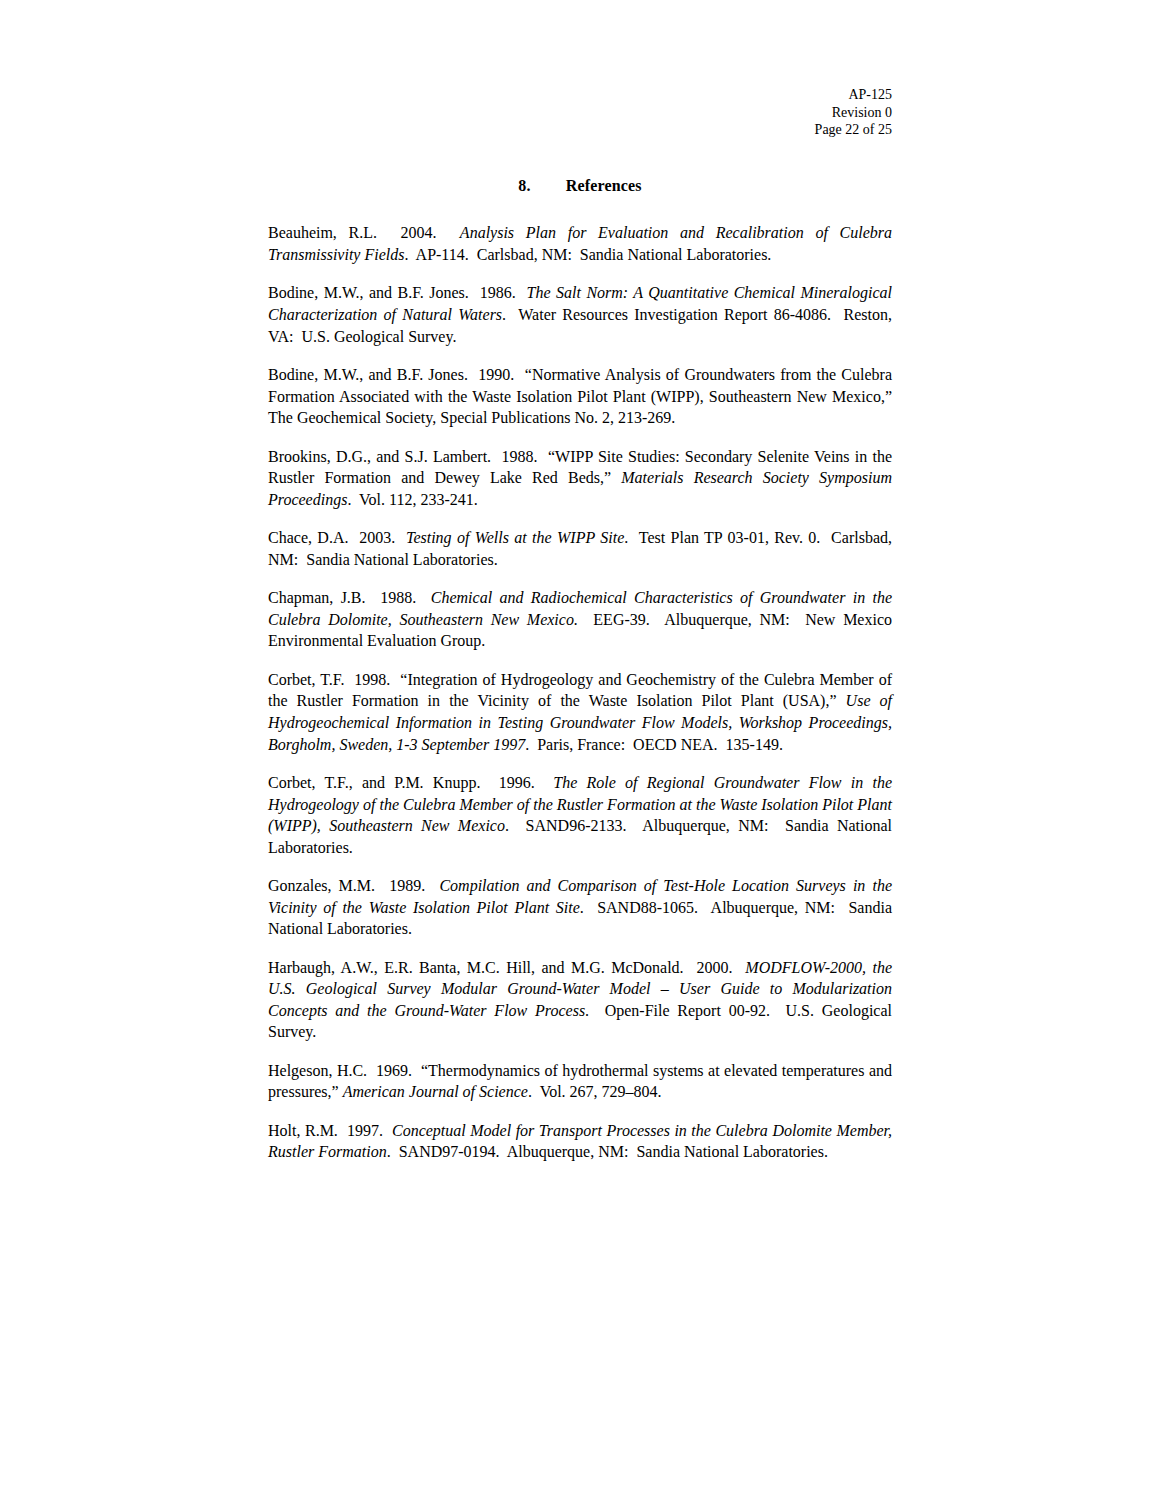AP-125
Revision 0
Page 22 of 25
8. References
Beauheim, R.L. 2004. Analysis Plan for Evaluation and Recalibration of Culebra Transmissivity Fields. AP-114. Carlsbad, NM: Sandia National Laboratories.
Bodine, M.W., and B.F. Jones. 1986. The Salt Norm: A Quantitative Chemical Mineralogical Characterization of Natural Waters. Water Resources Investigation Report 86-4086. Reston, VA: U.S. Geological Survey.
Bodine, M.W., and B.F. Jones. 1990. “Normative Analysis of Groundwaters from the Culebra Formation Associated with the Waste Isolation Pilot Plant (WIPP), Southeastern New Mexico,” The Geochemical Society, Special Publications No. 2, 213-269.
Brookins, D.G., and S.J. Lambert. 1988. “WIPP Site Studies: Secondary Selenite Veins in the Rustler Formation and Dewey Lake Red Beds,” Materials Research Society Symposium Proceedings. Vol. 112, 233-241.
Chace, D.A. 2003. Testing of Wells at the WIPP Site. Test Plan TP 03-01, Rev. 0. Carlsbad, NM: Sandia National Laboratories.
Chapman, J.B. 1988. Chemical and Radiochemical Characteristics of Groundwater in the Culebra Dolomite, Southeastern New Mexico. EEG-39. Albuquerque, NM: New Mexico Environmental Evaluation Group.
Corbet, T.F. 1998. “Integration of Hydrogeology and Geochemistry of the Culebra Member of the Rustler Formation in the Vicinity of the Waste Isolation Pilot Plant (USA),” Use of Hydrogeochemical Information in Testing Groundwater Flow Models, Workshop Proceedings, Borgholm, Sweden, 1-3 September 1997. Paris, France: OECD NEA. 135-149.
Corbet, T.F., and P.M. Knupp. 1996. The Role of Regional Groundwater Flow in the Hydrogeology of the Culebra Member of the Rustler Formation at the Waste Isolation Pilot Plant (WIPP), Southeastern New Mexico. SAND96-2133. Albuquerque, NM: Sandia National Laboratories.
Gonzales, M.M. 1989. Compilation and Comparison of Test-Hole Location Surveys in the Vicinity of the Waste Isolation Pilot Plant Site. SAND88-1065. Albuquerque, NM: Sandia National Laboratories.
Harbaugh, A.W., E.R. Banta, M.C. Hill, and M.G. McDonald. 2000. MODFLOW-2000, the U.S. Geological Survey Modular Ground-Water Model – User Guide to Modularization Concepts and the Ground-Water Flow Process. Open-File Report 00-92. U.S. Geological Survey.
Helgeson, H.C. 1969. “Thermodynamics of hydrothermal systems at elevated temperatures and pressures,” American Journal of Science. Vol. 267, 729–804.
Holt, R.M. 1997. Conceptual Model for Transport Processes in the Culebra Dolomite Member, Rustler Formation. SAND97-0194. Albuquerque, NM: Sandia National Laboratories.